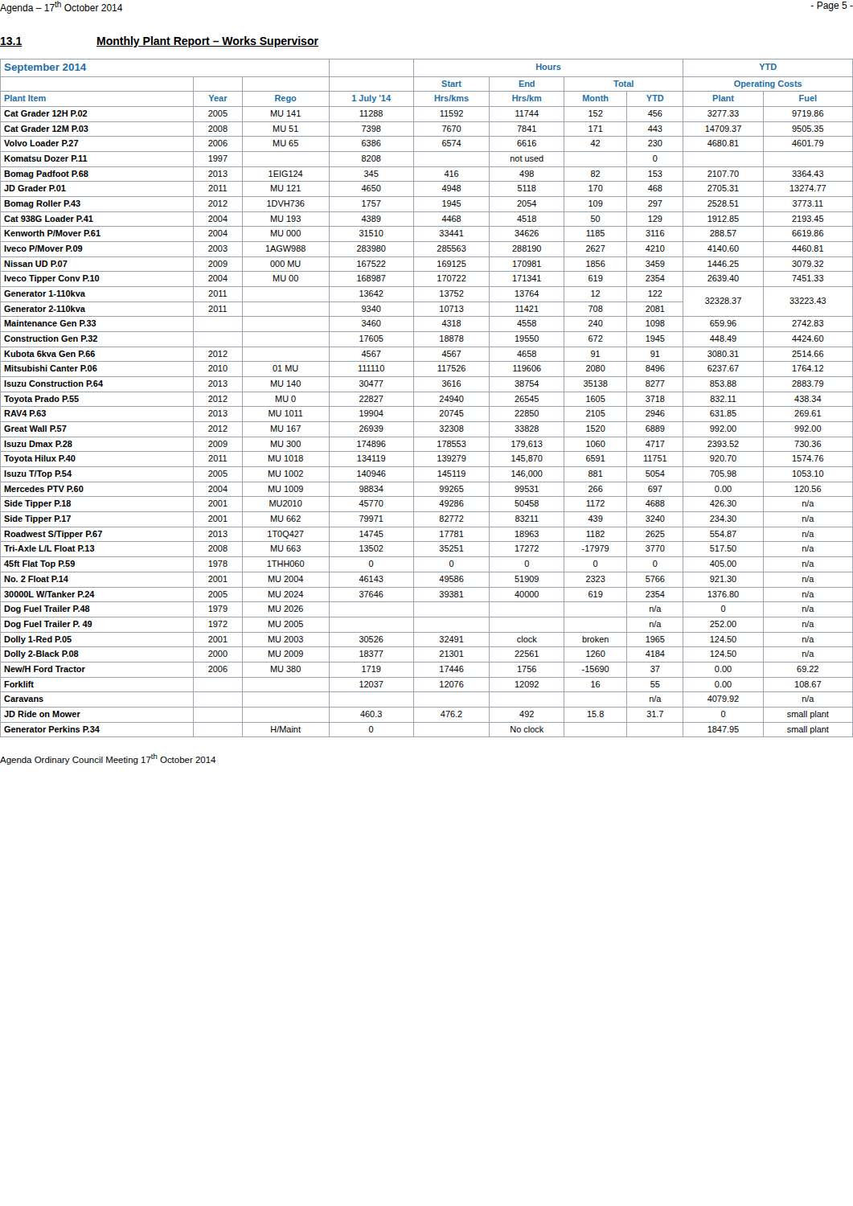Agenda – 17th October 2014
- Page 5 -
13.1 Monthly Plant Report – Works Supervisor
| September 2014 | | Hours | YTD |
| --- | --- | --- | --- |
| | | | | Start | End | Total | Operating Costs |
| Plant Item | Year | Rego | 1 July '14 | Hrs/kms | Hrs/km | Month | YTD | Plant | Fuel |
| Cat Grader 12H P.02 | 2005 | MU 141 | 11288 | 11592 | 11744 | 152 | 456 | 3277.33 | 9719.86 |
| Cat Grader 12M P.03 | 2008 | MU 51 | 7398 | 7670 | 7841 | 171 | 443 | 14709.37 | 9505.35 |
| Volvo Loader P.27 | 2006 | MU 65 | 6386 | 6574 | 6616 | 42 | 230 | 4680.81 | 4601.79 |
| Komatsu Dozer P.11 | 1997 | | 8208 | | not used | | 0 | | |
| Bomag Padfoot P.68 | 2013 | 1EIG124 | 345 | 416 | 498 | 82 | 153 | 2107.70 | 3364.43 |
| JD Grader P.01 | 2011 | MU 121 | 4650 | 4948 | 5118 | 170 | 468 | 2705.31 | 13274.77 |
| Bomag Roller P.43 | 2012 | 1DVH736 | 1757 | 1945 | 2054 | 109 | 297 | 2528.51 | 3773.11 |
| Cat 938G Loader P.41 | 2004 | MU 193 | 4389 | 4468 | 4518 | 50 | 129 | 1912.85 | 2193.45 |
| Kenworth P/Mover P.61 | 2004 | MU 000 | 31510 | 33441 | 34626 | 1185 | 3116 | 288.57 | 6619.86 |
| Iveco P/Mover P.09 | 2003 | 1AGW988 | 283980 | 285563 | 288190 | 2627 | 4210 | 4140.60 | 4460.81 |
| Nissan UD P.07 | 2009 | 000 MU | 167522 | 169125 | 170981 | 1856 | 3459 | 1446.25 | 3079.32 |
| Iveco Tipper Conv P.10 | 2004 | MU 00 | 168987 | 170722 | 171341 | 619 | 2354 | 2639.40 | 7451.33 |
| Generator 1-110kva | 2011 | | 13642 | 13752 | 13764 | 12 | 122 | 32328.37 | 33223.43 |
| Generator 2-110kva | 2011 | | 9340 | 10713 | 11421 | 708 | 2081 |
| Maintenance Gen P.33 | | | 3460 | 4318 | 4558 | 240 | 1098 | 659.96 | 2742.83 |
| Construction Gen P.32 | | | 17605 | 18878 | 19550 | 672 | 1945 | 448.49 | 4424.60 |
| Kubota 6kva Gen P.66 | 2012 | | 4567 | 4567 | 4658 | 91 | 91 | 3080.31 | 2514.66 |
| Mitsubishi Canter P.06 | 2010 | 01 MU | 111110 | 117526 | 119606 | 2080 | 8496 | 6237.67 | 1764.12 |
| Isuzu Construction P.64 | 2013 | MU 140 | 30477 | 3616 | 38754 | 35138 | 8277 | 853.88 | 2883.79 |
| Toyota Prado P.55 | 2012 | MU 0 | 22827 | 24940 | 26545 | 1605 | 3718 | 832.11 | 438.34 |
| RAV4 P.63 | 2013 | MU 1011 | 19904 | 20745 | 22850 | 2105 | 2946 | 631.85 | 269.61 |
| Great Wall P.57 | 2012 | MU 167 | 26939 | 32308 | 33828 | 1520 | 6889 | 992.00 | 992.00 |
| Isuzu Dmax P.28 | 2009 | MU 300 | 174896 | 178553 | 179,613 | 1060 | 4717 | 2393.52 | 730.36 |
| Toyota Hilux P.40 | 2011 | MU 1018 | 134119 | 139279 | 145,870 | 6591 | 11751 | 920.70 | 1574.76 |
| Isuzu T/Top P.54 | 2005 | MU 1002 | 140946 | 145119 | 146,000 | 881 | 5054 | 705.98 | 1053.10 |
| Mercedes PTV P.60 | 2004 | MU 1009 | 98834 | 99265 | 99531 | 266 | 697 | 0.00 | 120.56 |
| Side Tipper P.18 | 2001 | MU2010 | 45770 | 49286 | 50458 | 1172 | 4688 | 426.30 | n/a |
| Side Tipper P.17 | 2001 | MU 662 | 79971 | 82772 | 83211 | 439 | 3240 | 234.30 | n/a |
| Roadwest S/Tipper P.67 | 2013 | 1T0Q427 | 14745 | 17781 | 18963 | 1182 | 2625 | 554.87 | n/a |
| Tri-Axle L/L Float P.13 | 2008 | MU 663 | 13502 | 35251 | 17272 | -17979 | 3770 | 517.50 | n/a |
| 45ft Flat Top P.59 | 1978 | 1THH060 | 0 | 0 | 0 | 0 | 0 | 405.00 | n/a |
| No. 2 Float P.14 | 2001 | MU 2004 | 46143 | 49586 | 51909 | 2323 | 5766 | 921.30 | n/a |
| 30000L W/Tanker P.24 | 2005 | MU 2024 | 37646 | 39381 | 40000 | 619 | 2354 | 1376.80 | n/a |
| Dog Fuel Trailer P.48 | 1979 | MU 2026 | | | | | n/a | 0 | n/a |
| Dog Fuel Trailer P. 49 | 1972 | MU 2005 | | | | | n/a | 252.00 | n/a |
| Dolly 1-Red P.05 | 2001 | MU 2003 | 30526 | 32491 | clock | broken | 1965 | 124.50 | n/a |
| Dolly 2-Black P.08 | 2000 | MU 2009 | 18377 | 21301 | 22561 | 1260 | 4184 | 124.50 | n/a |
| New/H Ford Tractor | 2006 | MU 380 | 1719 | 17446 | 1756 | -15690 | 37 | 0.00 | 69.22 |
| Forklift | | | 12037 | 12076 | 12092 | 16 | 55 | 0.00 | 108.67 |
| Caravans | | | | | | | n/a | 4079.92 | n/a |
| JD Ride on Mower | | | 460.3 | 476.2 | 492 | 15.8 | 31.7 | 0 | small plant |
| Generator Perkins P.34 | | H/Maint | 0 | | No clock | | | 1847.95 | small plant |
Agenda Ordinary Council Meeting 17th October 2014